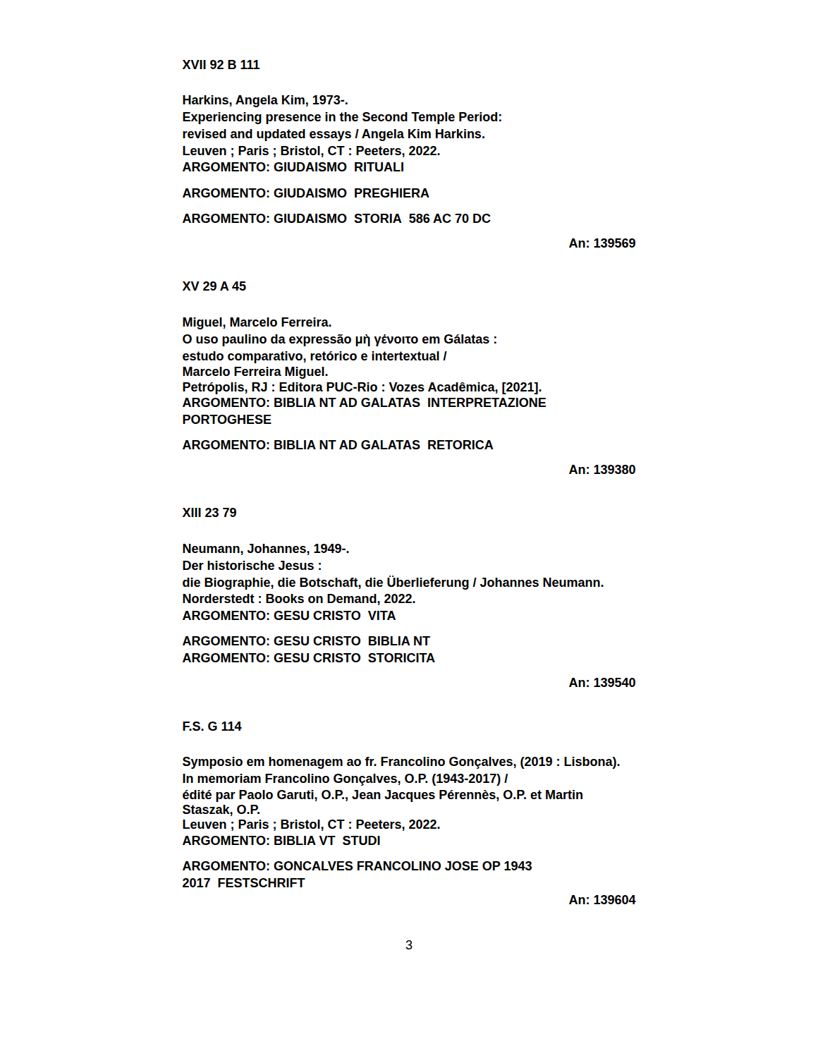XVII 92 B 111
Harkins, Angela Kim, 1973-.
Experiencing presence in the Second Temple Period:
revised and updated essays / Angela Kim Harkins.
Leuven ; Paris ; Bristol, CT : Peeters, 2022.
ARGOMENTO: GIUDAISMO RITUALI
ARGOMENTO: GIUDAISMO PREGHIERA
ARGOMENTO: GIUDAISMO STORIA 586 AC 70 DC
An: 139569
XV 29 A 45
Miguel, Marcelo Ferreira.
O uso paulino da expressão μὴ γένοιτο em Gálatas :
estudo comparativo, retórico e intertextual /
Marcelo Ferreira Miguel.
Petrópolis, RJ : Editora PUC-Rio : Vozes Acadêmica, [2021].
ARGOMENTO: BIBLIA NT AD GALATAS INTERPRETAZIONE PORTOGHESE
ARGOMENTO: BIBLIA NT AD GALATAS RETORICA
An: 139380
XIII 23 79
Neumann, Johannes, 1949-.
Der historische Jesus :
die Biographie, die Botschaft, die Überlieferung / Johannes Neumann.
Norderstedt : Books on Demand, 2022.
ARGOMENTO: GESU CRISTO VITA
ARGOMENTO: GESU CRISTO BIBLIA NT
ARGOMENTO: GESU CRISTO STORICITA
An: 139540
F.S. G 114
Symposio em homenagem ao fr. Francolino Gonçalves, (2019 : Lisbona).
In memoriam Francolino Gonçalves, O.P. (1943-2017) /
édité par Paolo Garuti, O.P., Jean Jacques Pérennès, O.P. et Martin Staszak, O.P.
Leuven ; Paris ; Bristol, CT : Peeters, 2022.
ARGOMENTO: BIBLIA VT STUDI
ARGOMENTO: GONCALVES FRANCOLINO JOSE OP 1943 2017 FESTSCHRIFT
An: 139604
3